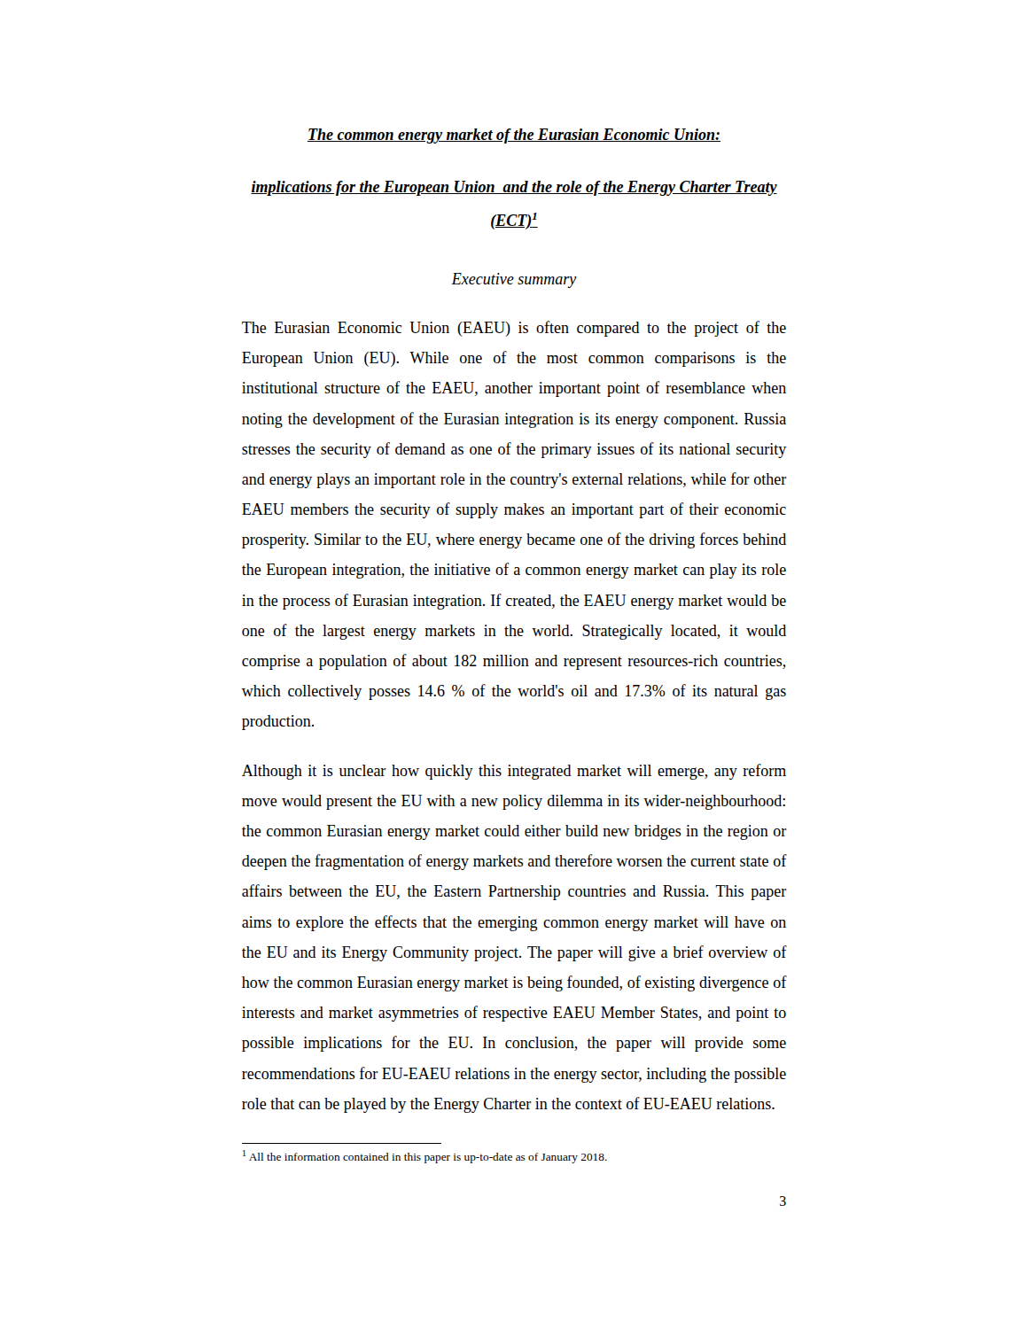The common energy market of the Eurasian Economic Union: implications for the European Union and the role of the Energy Charter Treaty (ECT)1
Executive summary
The Eurasian Economic Union (EAEU) is often compared to the project of the European Union (EU). While one of the most common comparisons is the institutional structure of the EAEU, another important point of resemblance when noting the development of the Eurasian integration is its energy component. Russia stresses the security of demand as one of the primary issues of its national security and energy plays an important role in the country's external relations, while for other EAEU members the security of supply makes an important part of their economic prosperity. Similar to the EU, where energy became one of the driving forces behind the European integration, the initiative of a common energy market can play its role in the process of Eurasian integration. If created, the EAEU energy market would be one of the largest energy markets in the world. Strategically located, it would comprise a population of about 182 million and represent resources-rich countries, which collectively posses 14.6 % of the world's oil and 17.3% of its natural gas production.
Although it is unclear how quickly this integrated market will emerge, any reform move would present the EU with a new policy dilemma in its wider-neighbourhood: the common Eurasian energy market could either build new bridges in the region or deepen the fragmentation of energy markets and therefore worsen the current state of affairs between the EU, the Eastern Partnership countries and Russia. This paper aims to explore the effects that the emerging common energy market will have on the EU and its Energy Community project. The paper will give a brief overview of how the common Eurasian energy market is being founded, of existing divergence of interests and market asymmetries of respective EAEU Member States, and point to possible implications for the EU. In conclusion, the paper will provide some recommendations for EU-EAEU relations in the energy sector, including the possible role that can be played by the Energy Charter in the context of EU-EAEU relations.
1 All the information contained in this paper is up-to-date as of January 2018.
3